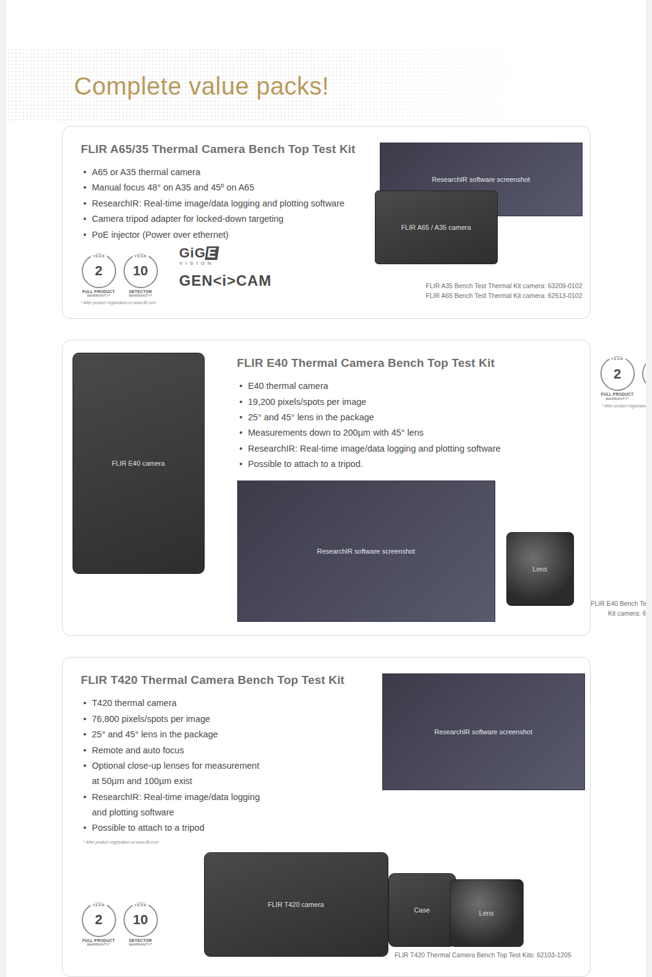Complete value packs!
FLIR A65/35 Thermal Camera Bench Top Test Kit
A65 or A35 thermal camera
Manual focus 48° on A35 and 45º on A65
ResearchIR: Real-time image/data logging and plotting software
Camera tripod adapter for locked-down targeting
PoE injector (Power over ethernet)
YEAR2
Full Product
Warranty*
YEAR10
Detector
Warranty*
GiGE VISION
GEN<i>CAM
* After product registration on www.flir.com
ResearchIR software screenshot
FLIR A65 / A35 camera
FLIR A35 Bench Test Thermal Kit camera: 63209-0102
FLIR A65 Bench Test Thermal Kit camera: 62513-0102
FLIR E40 camera
FLIR E40 Thermal Camera Bench Top Test Kit
E40 thermal camera
19,200 pixels/spots per image
25° and 45° lens in the package
Measurements down to 200µm with 45° lens
ResearchIR: Real-time image/data logging and plotting software
Possible to attach to a tripod.
YEAR2
Full Product
Warranty*
YEAR10
Detector
Warranty*
* After product registration on www.flir.com
ResearchIR software screenshot
Lens
FLIR E40 Bench Test Thermal
Kit camera: 64501-0103
FLIR T420 Thermal Camera Bench Top Test Kit
T420 thermal camera
76,800 pixels/spots per image
25° and 45° lens in the package
Remote and auto focus
Optional close-up lenses for measurement
at 50µm and 100µm exist
ResearchIR: Real-time image/data logging
and plotting software
Possible to attach to a tripod
ResearchIR software screenshot
YEAR2
Full Product
Warranty*
YEAR10
Detector
Warranty*
* After product registration on www.flir.com
FLIR T420 camera
Case
Lens
FLIR T420 Thermal Camera Bench Top Test Kits: 62103-1205